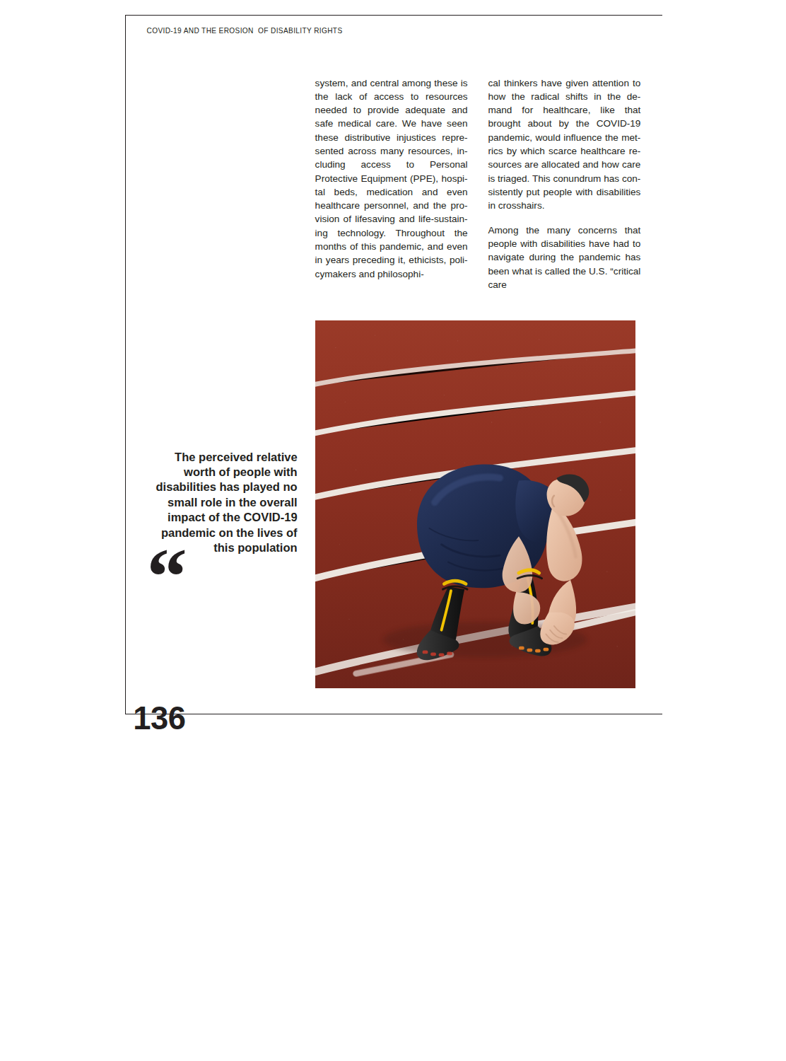COVID-19 AND THE EROSION OF DISABILITY RIGHTS
system, and central among these is the lack of access to resources needed to provide adequate and safe medical care. We have seen these distributive injustices represented across many resources, including access to Personal Protective Equipment (PPE), hospital beds, medication and even healthcare personnel, and the provision of lifesaving and life-sustaining technology. Throughout the months of this pandemic, and even in years preceding it, ethicists, policymakers and philosophi-
cal thinkers have given attention to how the radical shifts in the demand for healthcare, like that brought about by the COVID-19 pandemic, would influence the metrics by which scarce healthcare resources are allocated and how care is triaged. This conundrum has consistently put people with disabilities in crosshairs.
Among the many concerns that people with disabilities have had to navigate during the pandemic has been what is called the U.S. “critical care
The perceived relative worth of people with disabilities has played no small role in the overall impact of the COVID-19 pandemic on the lives of this population
“
136